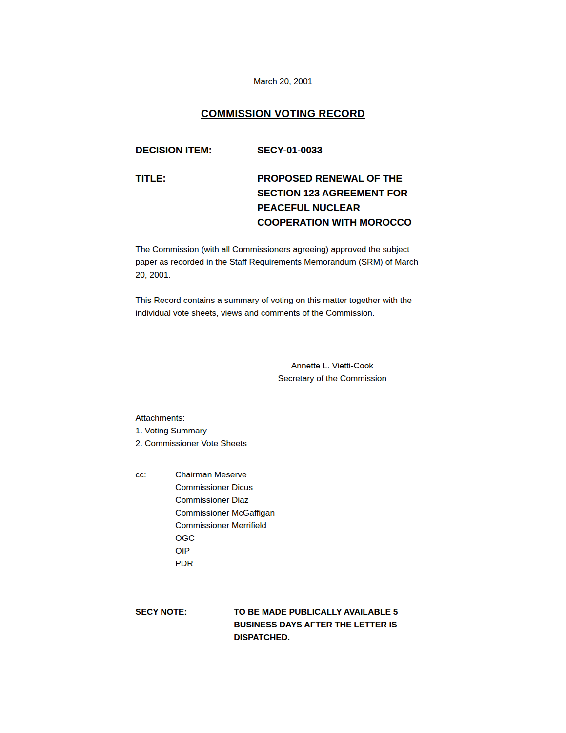March 20, 2001
COMMISSION VOTING RECORD
DECISION ITEM:
SECY-01-0033
TITLE:
PROPOSED RENEWAL OF THE SECTION 123 AGREEMENT FOR PEACEFUL NUCLEAR COOPERATION WITH MOROCCO
The Commission (with all Commissioners agreeing) approved the subject paper as recorded in the Staff Requirements Memorandum (SRM) of March 20, 2001.
This Record contains a summary of voting on this matter together with the individual vote sheets, views and comments of the Commission.
Annette L. Vietti-Cook
Secretary of the Commission
Attachments:
1. Voting Summary
2. Commissioner Vote Sheets
cc:
Chairman Meserve
Commissioner Dicus
Commissioner Diaz
Commissioner McGaffigan
Commissioner Merrifield
OGC
OIP
PDR
SECY NOTE:
TO BE MADE PUBLICALLY AVAILABLE 5 BUSINESS DAYS AFTER THE LETTER IS DISPATCHED.